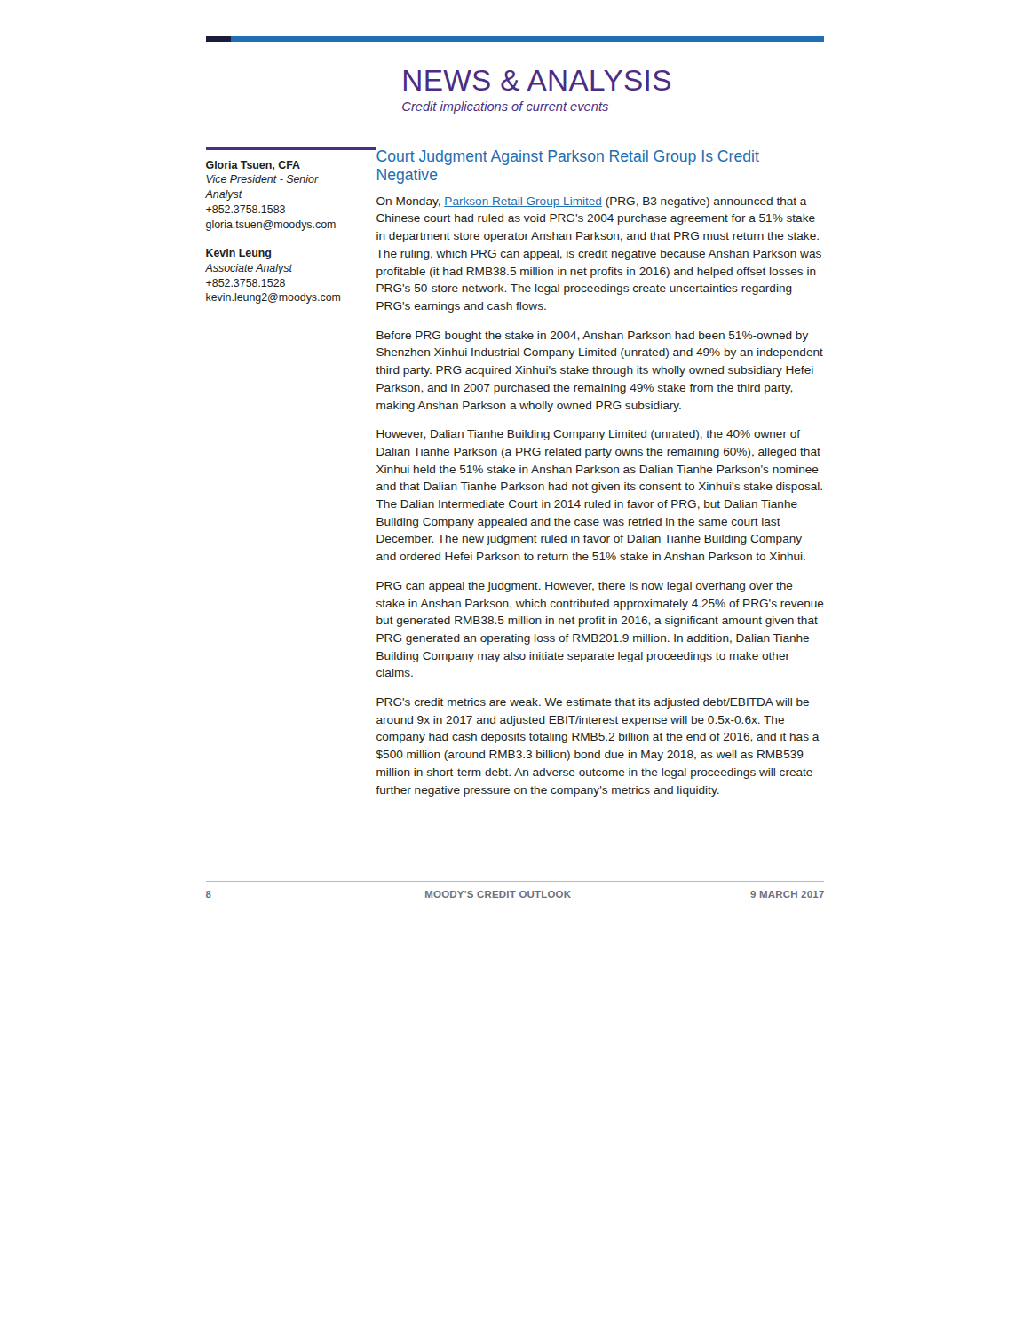NEWS & ANALYSIS
Credit implications of current events
Gloria Tsuen, CFA
Vice President - Senior Analyst
+852.3758.1583
gloria.tsuen@moodys.com
Kevin Leung
Associate Analyst
+852.3758.1528
kevin.leung2@moodys.com
Court Judgment Against Parkson Retail Group Is Credit Negative
On Monday, Parkson Retail Group Limited (PRG, B3 negative) announced that a Chinese court had ruled as void PRG's 2004 purchase agreement for a 51% stake in department store operator Anshan Parkson, and that PRG must return the stake. The ruling, which PRG can appeal, is credit negative because Anshan Parkson was profitable (it had RMB38.5 million in net profits in 2016) and helped offset losses in PRG's 50-store network. The legal proceedings create uncertainties regarding PRG's earnings and cash flows.
Before PRG bought the stake in 2004, Anshan Parkson had been 51%-owned by Shenzhen Xinhui Industrial Company Limited (unrated) and 49% by an independent third party. PRG acquired Xinhui's stake through its wholly owned subsidiary Hefei Parkson, and in 2007 purchased the remaining 49% stake from the third party, making Anshan Parkson a wholly owned PRG subsidiary.
However, Dalian Tianhe Building Company Limited (unrated), the 40% owner of Dalian Tianhe Parkson (a PRG related party owns the remaining 60%), alleged that Xinhui held the 51% stake in Anshan Parkson as Dalian Tianhe Parkson's nominee and that Dalian Tianhe Parkson had not given its consent to Xinhui's stake disposal. The Dalian Intermediate Court in 2014 ruled in favor of PRG, but Dalian Tianhe Building Company appealed and the case was retried in the same court last December. The new judgment ruled in favor of Dalian Tianhe Building Company and ordered Hefei Parkson to return the 51% stake in Anshan Parkson to Xinhui.
PRG can appeal the judgment. However, there is now legal overhang over the stake in Anshan Parkson, which contributed approximately 4.25% of PRG's revenue but generated RMB38.5 million in net profit in 2016, a significant amount given that PRG generated an operating loss of RMB201.9 million. In addition, Dalian Tianhe Building Company may also initiate separate legal proceedings to make other claims.
PRG's credit metrics are weak. We estimate that its adjusted debt/EBITDA will be around 9x in 2017 and adjusted EBIT/interest expense will be 0.5x-0.6x. The company had cash deposits totaling RMB5.2 billion at the end of 2016, and it has a $500 million (around RMB3.3 billion) bond due in May 2018, as well as RMB539 million in short-term debt. An adverse outcome in the legal proceedings will create further negative pressure on the company's metrics and liquidity.
8
MOODY'S CREDIT OUTLOOK
9 MARCH 2017